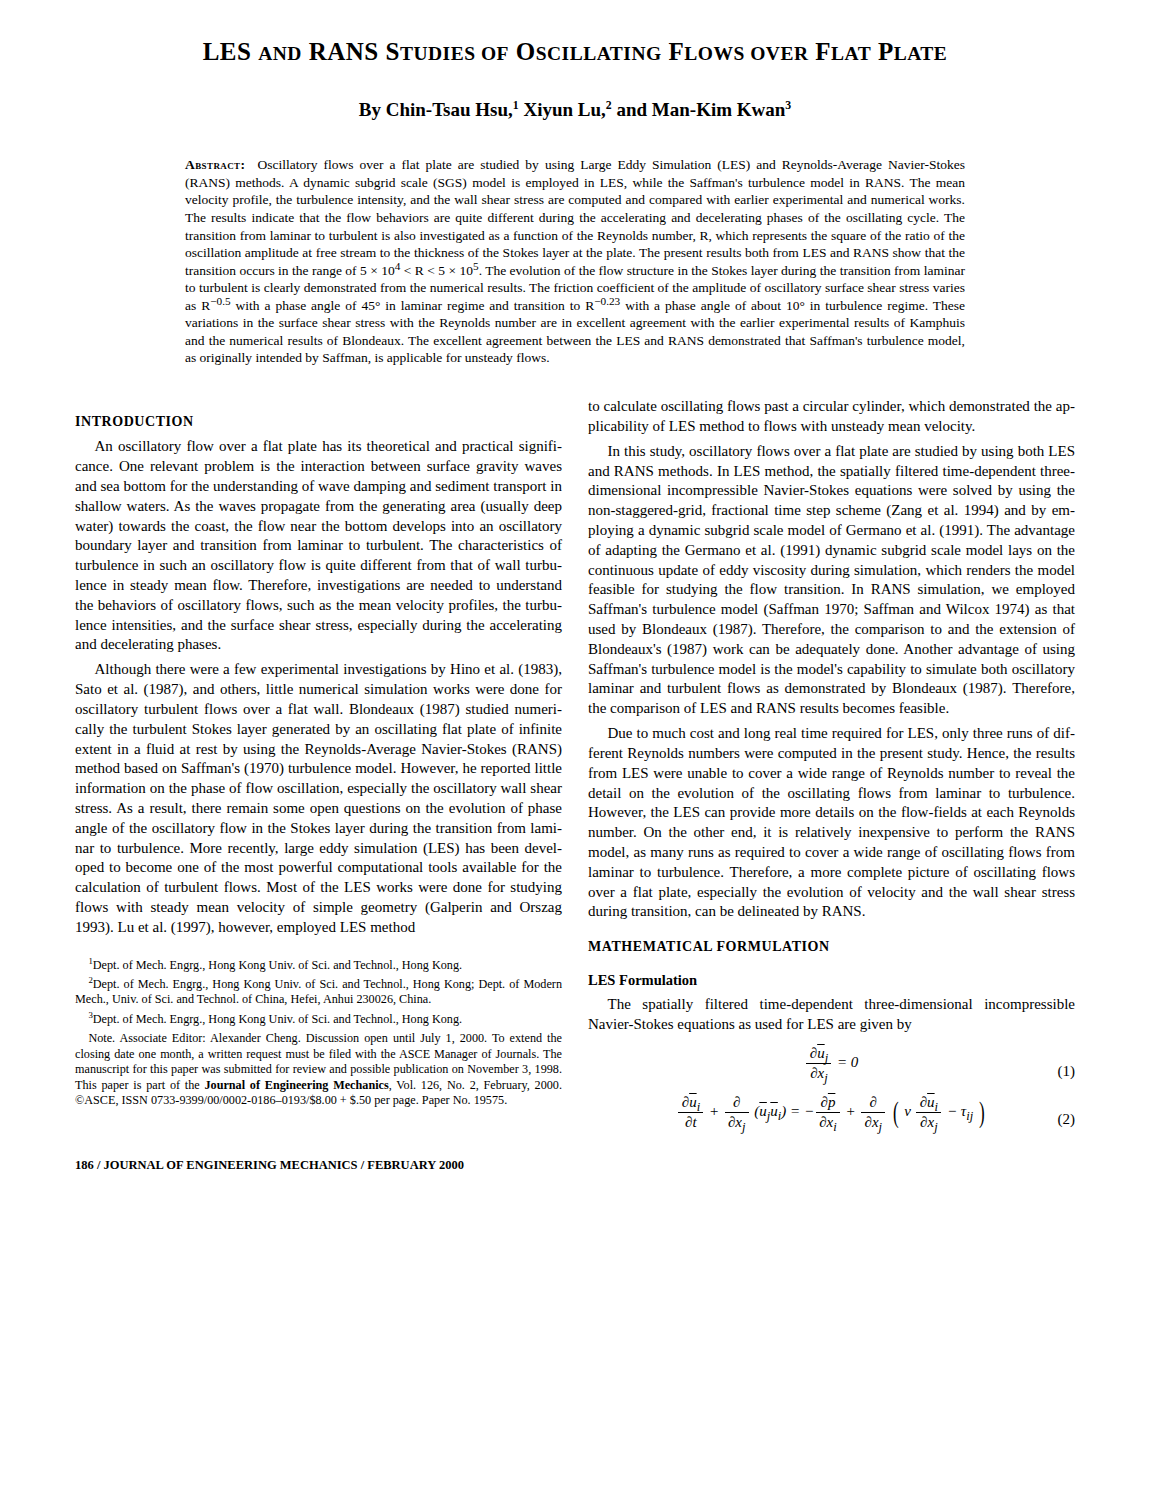LES AND RANS STUDIES OF OSCILLATING FLOWS OVER FLAT PLATE
By Chin-Tsau Hsu,1 Xiyun Lu,2 and Man-Kim Kwan3
Abstract: Oscillatory flows over a flat plate are studied by using Large Eddy Simulation (LES) and Reynolds-Average Navier-Stokes (RANS) methods. A dynamic subgrid scale (SGS) model is employed in LES, while the Saffman's turbulence model in RANS. The mean velocity profile, the turbulence intensity, and the wall shear stress are computed and compared with earlier experimental and numerical works. The results indicate that the flow behaviors are quite different during the accelerating and decelerating phases of the oscillating cycle. The transition from laminar to turbulent is also investigated as a function of the Reynolds number, R, which represents the square of the ratio of the oscillation amplitude at free stream to the thickness of the Stokes layer at the plate. The present results both from LES and RANS show that the transition occurs in the range of 5 × 104 < R < 5 × 105. The evolution of the flow structure in the Stokes layer during the transition from laminar to turbulent is clearly demonstrated from the numerical results. The friction coefficient of the amplitude of oscillatory surface shear stress varies as R−0.5 with a phase angle of 45° in laminar regime and transition to R−0.23 with a phase angle of about 10° in turbulence regime. These variations in the surface shear stress with the Reynolds number are in excellent agreement with the earlier experimental results of Kamphuis and the numerical results of Blondeaux. The excellent agreement between the LES and RANS demonstrated that Saffman's turbulence model, as originally intended by Saffman, is applicable for unsteady flows.
Introduction
An oscillatory flow over a flat plate has its theoretical and practical significance. One relevant problem is the interaction between surface gravity waves and sea bottom for the understanding of wave damping and sediment transport in shallow waters. As the waves propagate from the generating area (usually deep water) towards the coast, the flow near the bottom develops into an oscillatory boundary layer and transition from laminar to turbulent. The characteristics of turbulence in such an oscillatory flow is quite different from that of wall turbulence in steady mean flow. Therefore, investigations are needed to understand the behaviors of oscillatory flows, such as the mean velocity profiles, the turbulence intensities, and the surface shear stress, especially during the accelerating and decelerating phases.
Although there were a few experimental investigations by Hino et al. (1983), Sato et al. (1987), and others, little numerical simulation works were done for oscillatory turbulent flows over a flat wall. Blondeaux (1987) studied numerically the turbulent Stokes layer generated by an oscillating flat plate of infinite extent in a fluid at rest by using the Reynolds-Average Navier-Stokes (RANS) method based on Saffman's (1970) turbulence model. However, he reported little information on the phase of flow oscillation, especially the oscillatory wall shear stress. As a result, there remain some open questions on the evolution of phase angle of the oscillatory flow in the Stokes layer during the transition from laminar to turbulence. More recently, large eddy simulation (LES) has been developed to become one of the most powerful computational tools available for the calculation of turbulent flows. Most of the LES works were done for studying flows with steady mean velocity of simple geometry (Galperin and Orszag 1993). Lu et al. (1997), however, employed LES method
1Dept. of Mech. Engrg., Hong Kong Univ. of Sci. and Technol., Hong Kong.
2Dept. of Mech. Engrg., Hong Kong Univ. of Sci. and Technol., Hong Kong; Dept. of Modern Mech., Univ. of Sci. and Technol. of China, Hefei, Anhui 230026, China.
3Dept. of Mech. Engrg., Hong Kong Univ. of Sci. and Technol., Hong Kong.
Note. Associate Editor: Alexander Cheng. Discussion open until July 1, 2000. To extend the closing date one month, a written request must be filed with the ASCE Manager of Journals. The manuscript for this paper was submitted for review and possible publication on November 3, 1998. This paper is part of the Journal of Engineering Mechanics, Vol. 126, No. 2, February, 2000. ©ASCE, ISSN 0733-9399/00/0002-0186–0193/$8.00 + $.50 per page. Paper No. 19575.
to calculate oscillating flows past a circular cylinder, which demonstrated the applicability of LES method to flows with unsteady mean velocity.
In this study, oscillatory flows over a flat plate are studied by using both LES and RANS methods. In LES method, the spatially filtered time-dependent three-dimensional incompressible Navier-Stokes equations were solved by using the non-staggered-grid, fractional time step scheme (Zang et al. 1994) and by employing a dynamic subgrid scale model of Germano et al. (1991). The advantage of adapting the Germano et al. (1991) dynamic subgrid scale model lays on the continuous update of eddy viscosity during simulation, which renders the model feasible for studying the flow transition. In RANS simulation, we employed Saffman's turbulence model (Saffman 1970; Saffman and Wilcox 1974) as that used by Blondeaux (1987). Therefore, the comparison to and the extension of Blondeaux's (1987) work can be adequately done. Another advantage of using Saffman's turbulence model is the model's capability to simulate both oscillatory laminar and turbulent flows as demonstrated by Blondeaux (1987). Therefore, the comparison of LES and RANS results becomes feasible.
Due to much cost and long real time required for LES, only three runs of different Reynolds numbers were computed in the present study. Hence, the results from LES were unable to cover a wide range of Reynolds number to reveal the detail on the evolution of the oscillating flows from laminar to turbulence. However, the LES can provide more details on the flow-fields at each Reynolds number. On the other end, it is relatively inexpensive to perform the RANS model, as many runs as required to cover a wide range of oscillating flows from laminar to turbulence. Therefore, a more complete picture of oscillating flows over a flat plate, especially the evolution of velocity and the wall shear stress during transition, can be delineated by RANS.
Mathematical Formulation
LES Formulation
The spatially filtered time-dependent three-dimensional incompressible Navier-Stokes equations as used for LES are given by
∂uj∂xj = 0 (1)
∂ui∂t + ∂∂xj (ujui) = −∂p∂xi + ∂∂xj ( ν ∂ui∂xj − τij ) (2)
186 / JOURNAL OF ENGINEERING MECHANICS / FEBRUARY 2000